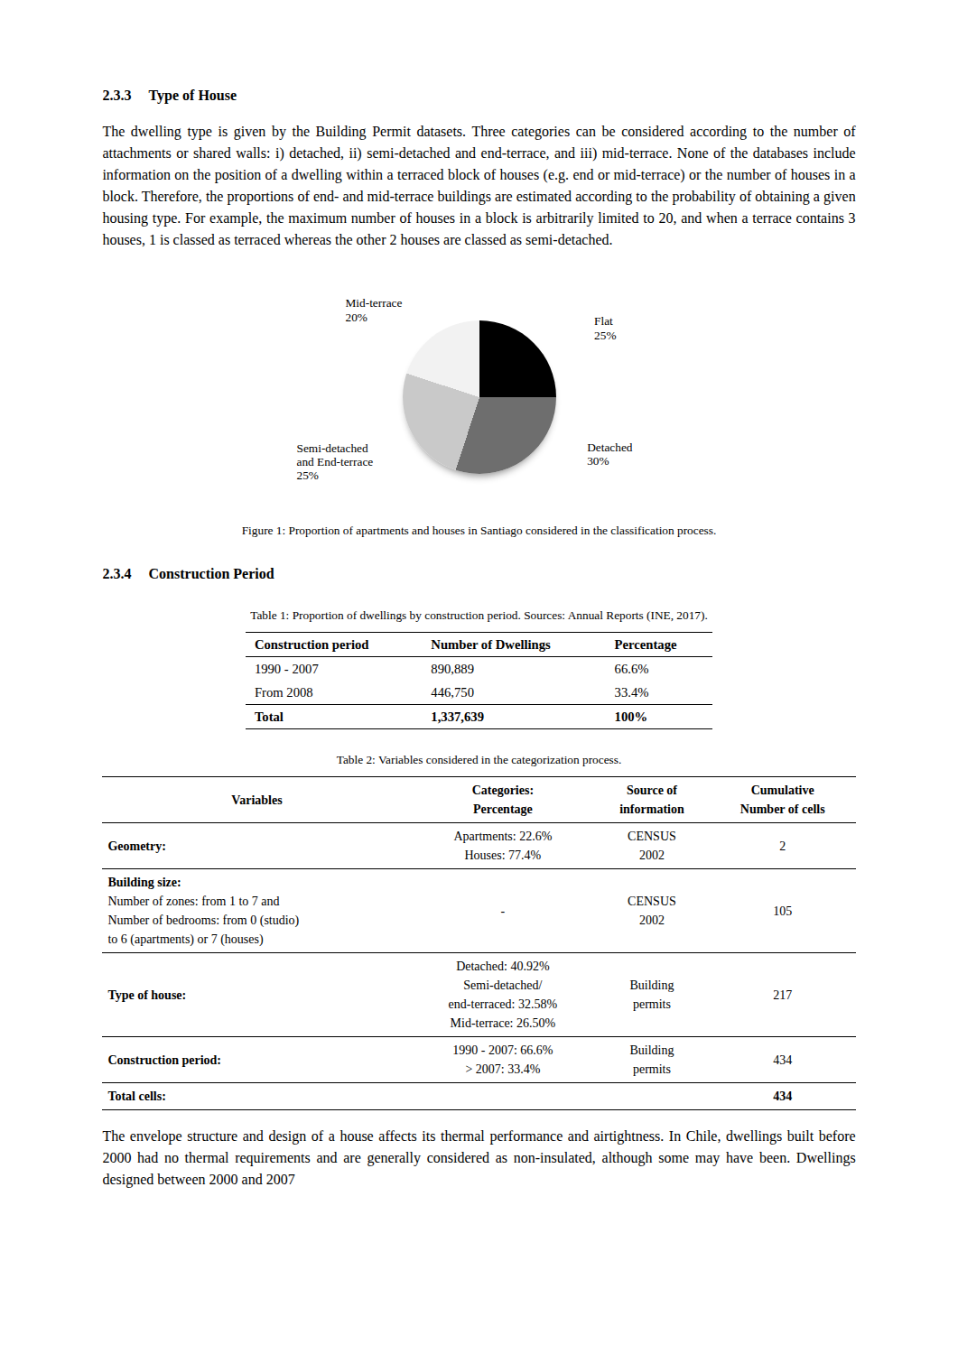2.3.3 Type of House
The dwelling type is given by the Building Permit datasets. Three categories can be considered according to the number of attachments or shared walls: i) detached, ii) semi-detached and end-terrace, and iii) mid-terrace. None of the databases include information on the position of a dwelling within a terraced block of houses (e.g. end or mid-terrace) or the number of houses in a block. Therefore, the proportions of end- and mid-terrace buildings are estimated according to the probability of obtaining a given housing type. For example, the maximum number of houses in a block is arbitrarily limited to 20, and when a terrace contains 3 houses, 1 is classed as terraced whereas the other 2 houses are classed as semi-detached.
Flat
25%
Detached
30%
Semi-detached
and End-terrace
25%
Mid-terrace
20%
Figure 1: Proportion of apartments and houses in Santiago considered in the classification process.
2.3.4 Construction Period
Table 1: Proportion of dwellings by construction period. Sources: Annual Reports (INE, 2017).
| Construction period | Number of Dwellings | Percentage |
| --- | --- | --- |
| 1990 - 2007 | 890,889 | 66.6% |
| From 2008 | 446,750 | 33.4% |
| Total | 1,337,639 | 100% |
Table 2: Variables considered in the categorization process.
| Variables | Categories: Percentage | Source of information | Cumulative Number of cells |
| --- | --- | --- | --- |
| Geometry: | Apartments: 22.6% Houses: 77.4% | CENSUS 2002 | 2 |
| Building size: Number of zones: from 1 to 7 and Number of bedrooms: from 0 (studio) to 6 (apartments) or 7 (houses) | - | CENSUS 2002 | 105 |
| Type of house: | Detached: 40.92% Semi-detached/ end-terraced: 32.58% Mid-terrace: 26.50% | Building permits | 217 |
| Construction period: | 1990 - 2007: 66.6% > 2007: 33.4% | Building permits | 434 |
| Total cells: | | | 434 |
The envelope structure and design of a house affects its thermal performance and airtightness. In Chile, dwellings built before 2000 had no thermal requirements and are generally considered as non-insulated, although some may have been. Dwellings designed between 2000 and 2007